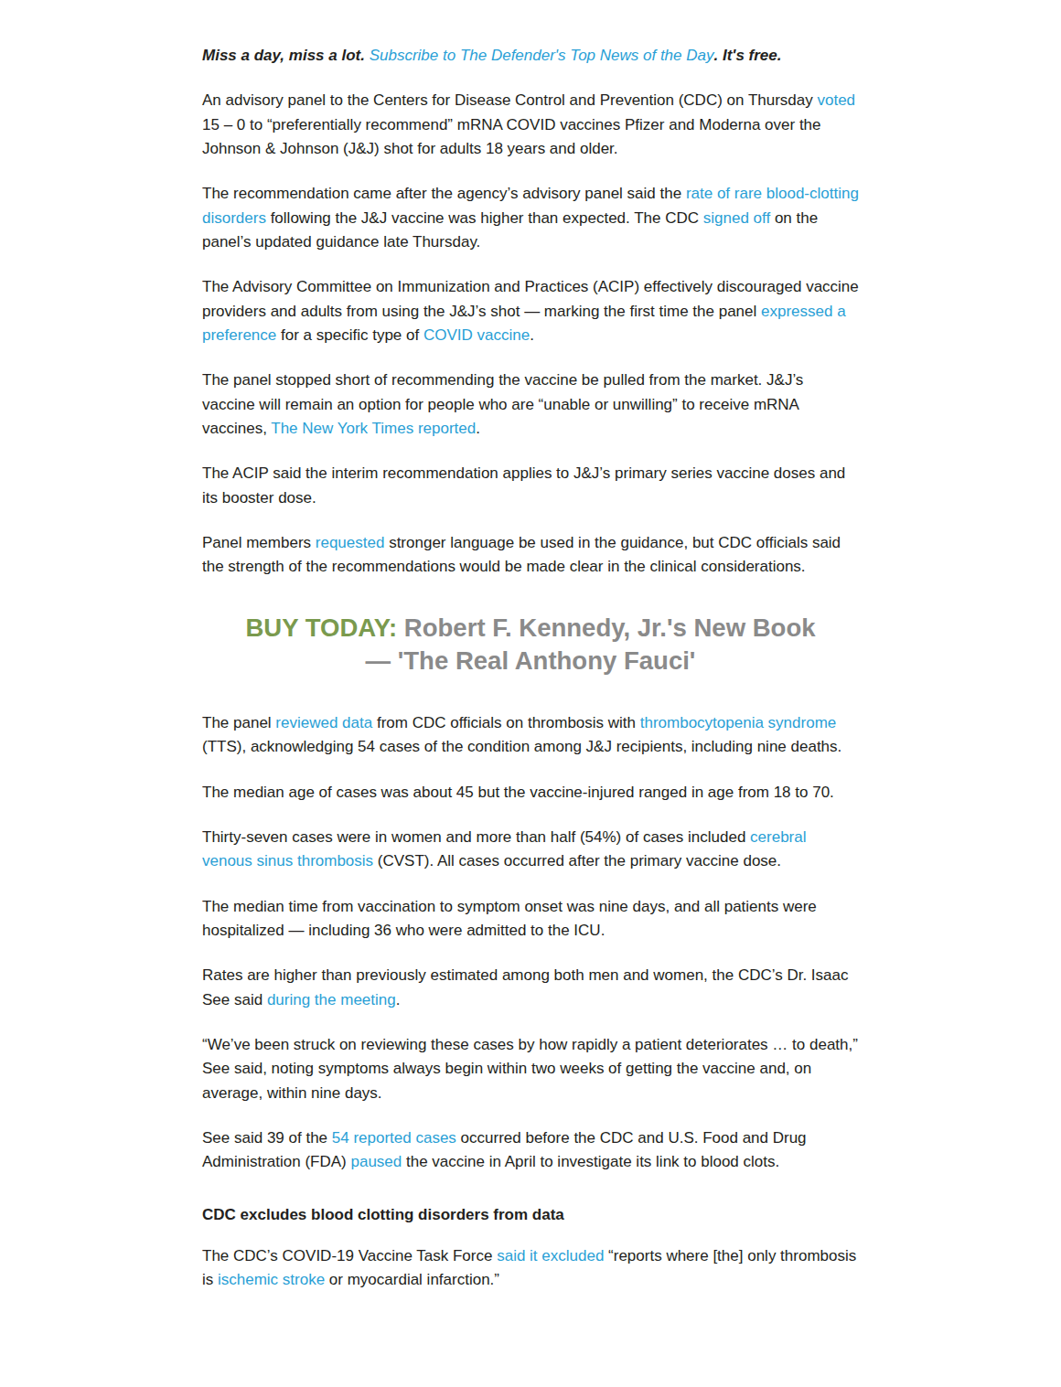Miss a day, miss a lot. Subscribe to The Defender's Top News of the Day. It's free.
An advisory panel to the Centers for Disease Control and Prevention (CDC) on Thursday voted 15 – 0 to “preferentially recommend” mRNA COVID vaccines Pfizer and Moderna over the Johnson & Johnson (J&J) shot for adults 18 years and older.
The recommendation came after the agency’s advisory panel said the rate of rare blood-clotting disorders following the J&J vaccine was higher than expected. The CDC signed off on the panel’s updated guidance late Thursday.
The Advisory Committee on Immunization and Practices (ACIP) effectively discouraged vaccine providers and adults from using the J&J’s shot — marking the first time the panel expressed a preference for a specific type of COVID vaccine.
The panel stopped short of recommending the vaccine be pulled from the market. J&J’s vaccine will remain an option for people who are “unable or unwilling” to receive mRNA vaccines, The New York Times reported.
The ACIP said the interim recommendation applies to J&J’s primary series vaccine doses and its booster dose.
Panel members requested stronger language be used in the guidance, but CDC officials said the strength of the recommendations would be made clear in the clinical considerations.
BUY TODAY: Robert F. Kennedy, Jr.'s New Book
— 'The Real Anthony Fauci'
The panel reviewed data from CDC officials on thrombosis with thrombocytopenia syndrome (TTS), acknowledging 54 cases of the condition among J&J recipients, including nine deaths.
The median age of cases was about 45 but the vaccine-injured ranged in age from 18 to 70.
Thirty-seven cases were in women and more than half (54%) of cases included cerebral venous sinus thrombosis (CVST). All cases occurred after the primary vaccine dose.
The median time from vaccination to symptom onset was nine days, and all patients were hospitalized — including 36 who were admitted to the ICU.
Rates are higher than previously estimated among both men and women, the CDC’s Dr. Isaac See said during the meeting.
“We’ve been struck on reviewing these cases by how rapidly a patient deteriorates … to death,” See said, noting symptoms always begin within two weeks of getting the vaccine and, on average, within nine days.
See said 39 of the 54 reported cases occurred before the CDC and U.S. Food and Drug Administration (FDA) paused the vaccine in April to investigate its link to blood clots.
CDC excludes blood clotting disorders from data
The CDC’s COVID-19 Vaccine Task Force said it excluded “reports where [the] only thrombosis is ischemic stroke or myocardial infarction.”